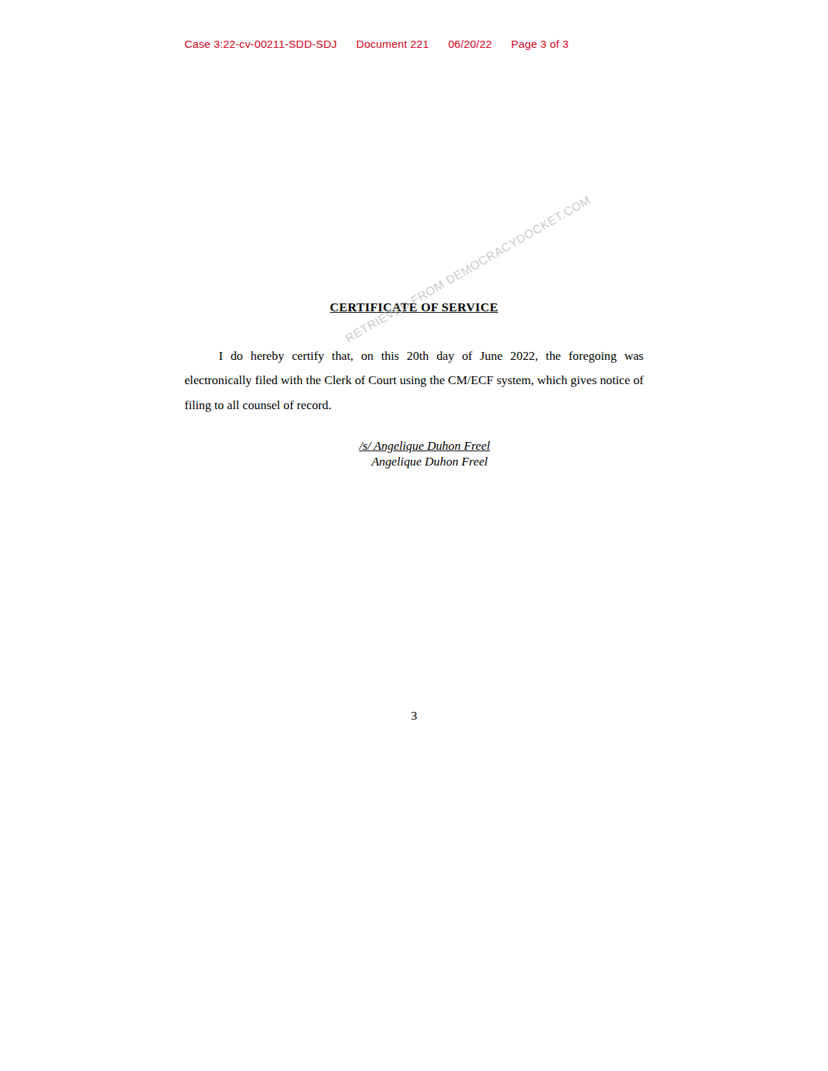Case 3:22-cv-00211-SDD-SDJ Document 221 06/20/22 Page 3 of 3
CERTIFICATE OF SERVICE
I do hereby certify that, on this 20th day of June 2022, the foregoing was electronically filed with the Clerk of Court using the CM/ECF system, which gives notice of filing to all counsel of record.
/s/ Angelique Duhon Freel
Angelique Duhon Freel
RETRIEVED FROM DEMOCRACYDOCKET.COM
3